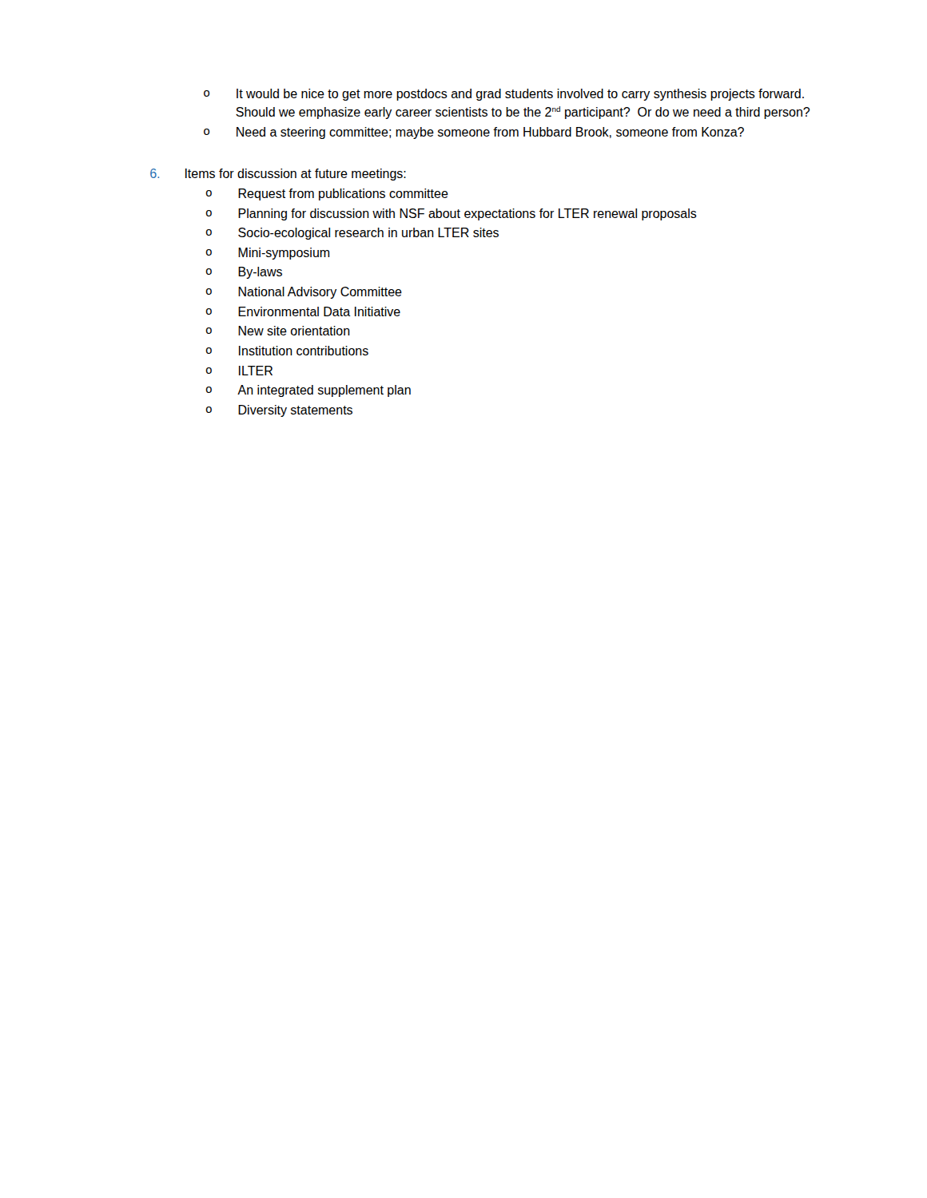It would be nice to get more postdocs and grad students involved to carry synthesis projects forward. Should we emphasize early career scientists to be the 2nd participant? Or do we need a third person?
Need a steering committee; maybe someone from Hubbard Brook, someone from Konza?
6. Items for discussion at future meetings:
Request from publications committee
Planning for discussion with NSF about expectations for LTER renewal proposals
Socio-ecological research in urban LTER sites
Mini-symposium
By-laws
National Advisory Committee
Environmental Data Initiative
New site orientation
Institution contributions
ILTER
An integrated supplement plan
Diversity statements